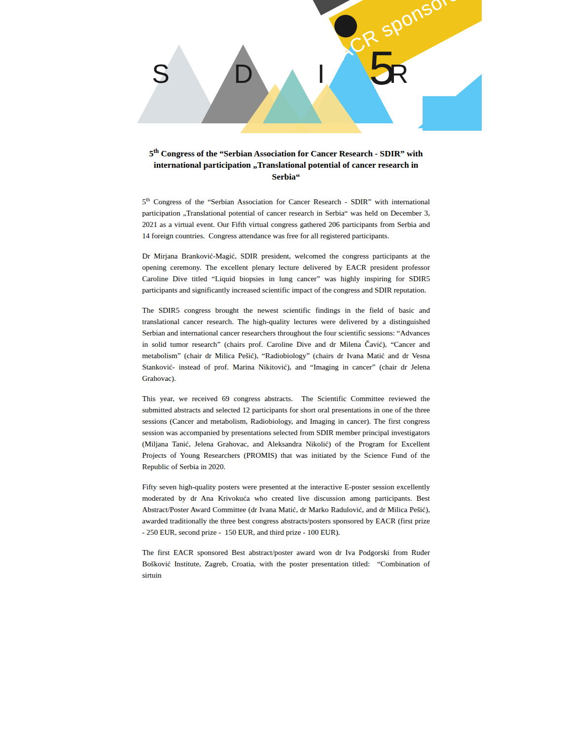EACR sponsored
S D I R
5
5th Congress of the “Serbian Association for Cancer Research - SDIR” with international participation „Translational potential of cancer research in Serbia“
5th Congress of the “Serbian Association for Cancer Research - SDIR” with international participation „Translational potential of cancer research in Serbia“ was held on December 3, 2021 as a virtual event. Our Fifth virtual congress gathered 206 participants from Serbia and 14 foreign countries. Congress attendance was free for all registered participants.
Dr Mirjana Branković-Magić, SDIR president, welcomed the congress participants at the opening ceremony. The excellent plenary lecture delivered by EACR president professor Caroline Dive titled “Liquid biopsies in lung cancer” was highly inspiring for SDIR5 participants and significantly increased scientific impact of the congress and SDIR reputation.
The SDIR5 congress brought the newest scientific findings in the field of basic and translational cancer research. The high-quality lectures were delivered by a distinguished Serbian and international cancer researchers throughout the four scientific sessions: “Advances in solid tumor research” (chairs prof. Caroline Dive and dr Milena Čavić), “Cancer and metabolism” (chair dr Milica Pešić), “Radiobiology” (chairs dr Ivana Matić and dr Vesna Stanković- instead of prof. Marina Nikitović), and “Imaging in cancer” (chair dr Jelena Grahovac).
This year, we received 69 congress abstracts. The Scientific Committee reviewed the submitted abstracts and selected 12 participants for short oral presentations in one of the three sessions (Cancer and metabolism, Radiobiology, and Imaging in cancer). The first congress session was accompanied by presentations selected from SDIR member principal investigators (Miljana Tanić, Jelena Grahovac, and Aleksandra Nikolić) of the Program for Excellent Projects of Young Researchers (PROMIS) that was initiated by the Science Fund of the Republic of Serbia in 2020.
Fifty seven high-quality posters were presented at the interactive E-poster session excellently moderated by dr Ana Krivokuća who created live discussion among participants. Best Abstract/Poster Award Committee (dr Ivana Matić, dr Marko Radulović, and dr Milica Pešić), awarded traditionally the three best congress abstracts/posters sponsored by EACR (first prize - 250 EUR, second prize - 150 EUR, and third prize - 100 EUR).
The first EACR sponsored Best abstract/poster award won dr Iva Podgorski from Ruđer Bošković Institute, Zagreb, Croatia, with the poster presentation titled: “Combination of sirtuin